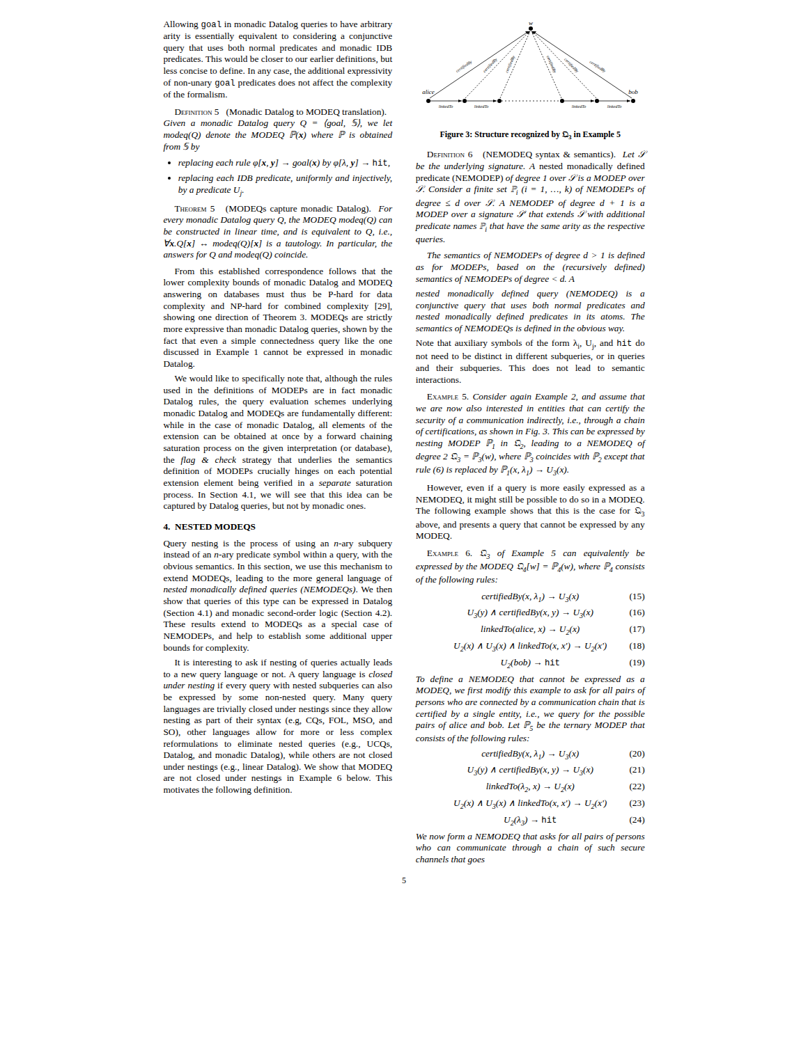Allowing goal in monadic Datalog queries to have arbitrary arity is essentially equivalent to considering a conjunctive query that uses both normal predicates and monadic IDB predicates. This would be closer to our earlier definitions, but less concise to define. In any case, the additional expressivity of non-unary goal predicates does not affect the complexity of the formalism.
Definition 5 (Monadic Datalog to MODEQ translation).
Given a monadic Datalog query Q = ⟨goal, 𝕊⟩, we let modeq(Q) denote the MODEQ ℙ(x) where ℙ is obtained from 𝕊 by
replacing each rule φ[x, y] → goal(x) by φ[λ, y] → hit,
replacing each IDB predicate, uniformly and injectively, by a predicate Uj.
Theorem 5 (MODEQs capture monadic Datalog). For every monadic Datalog query Q, the MODEQ modeq(Q) can be constructed in linear time, and is equivalent to Q, i.e., ∀x.Q[x] ↔ modeq(Q)[x] is a tautology. In particular, the answers for Q and modeq(Q) coincide.
From this established correspondence follows that the lower complexity bounds of monadic Datalog and MODEQ answering on databases must thus be P-hard for data complexity and NP-hard for combined complexity [29], showing one direction of Theorem 3. MODEQs are strictly more expressive than monadic Datalog queries, shown by the fact that even a simple connectedness query like the one discussed in Example 1 cannot be expressed in monadic Datalog.
We would like to specifically note that, although the rules used in the definitions of MODEPs are in fact monadic Datalog rules, the query evaluation schemes underlying monadic Datalog and MODEQs are fundamentally different: while in the case of monadic Datalog, all elements of the extension can be obtained at once by a forward chaining saturation process on the given interpretation (or database), the flag & check strategy that underlies the semantics definition of MODEPs crucially hinges on each potential extension element being verified in a separate saturation process. In Section 4.1, we will see that this idea can be captured by Datalog queries, but not by monadic ones.
4. NESTED MODEQS
Query nesting is the process of using an n-ary subquery instead of an n-ary predicate symbol within a query, with the obvious semantics. In this section, we use this mechanism to extend MODEQs, leading to the more general language of nested monadically defined queries (NEMODEQs). We then show that queries of this type can be expressed in Datalog (Section 4.1) and monadic second-order logic (Section 4.2). These results extend to MODEQs as a special case of NEMODEPs, and help to establish some additional upper bounds for complexity.
It is interesting to ask if nesting of queries actually leads to a new query language or not. A query language is closed under nesting if every query with nested subqueries can also be expressed by some non-nested query. Many query languages are trivially closed under nestings since they allow nesting as part of their syntax (e.g, CQs, FOL, MSO, and SO), other languages allow for more or less complex reformulations to eliminate nested queries (e.g., UCQs, Datalog, and monadic Datalog), while others are not closed under nestings (e.g., linear Datalog). We show that MODEQ are not closed under nestings in Example 6 below. This motivates the following definition.
w alice bob linkedTo linkedTo linkedTo linkedTo certifiedBy certifiedBy certifiedBy certifiedBy certifiedBy certifiedBy
Figure 3: Structure recognized by 𝔔3 in Example 5
Definition 6 (NEMODEQ syntax & semantics). Let 𝒮 be the underlying signature. A nested monadically defined predicate (NEMODEP) of degree 1 over 𝒮 is a MODEP over 𝒮. Consider a finite set ℙi (i = 1, …, k) of NEMODEPs of degree ≤ d over 𝒮. A NEMODEP of degree d + 1 is a MODEP over a signature 𝒮′ that extends 𝒮 with additional predicate names ℙi that have the same arity as the respective queries.
The semantics of NEMODEPs of degree d > 1 is defined as for MODEPs, based on the (recursively defined) semantics of NEMODEPs of degree < d. A
nested monadically defined query (NEMODEQ) is a conjunctive query that uses both normal predicates and nested monadically defined predicates in its atoms. The semantics of NEMODEQs is defined in the obvious way.
Note that auxiliary symbols of the form λi, Uj, and hit do not need to be distinct in different subqueries, or in queries and their subqueries. This does not lead to semantic interactions.
Example 5. Consider again Example 2, and assume that we are now also interested in entities that can certify the security of a communication indirectly, i.e., through a chain of certifications, as shown in Fig. 3. This can be expressed by nesting MODEP ℙ1 in 𝔔2, leading to a NEMODEQ of degree 2 𝔔3 = ℙ3(w), where ℙ3 coincides with ℙ2 except that rule (6) is replaced by ℙ1(x, λ1) → U3(x).
However, even if a query is more easily expressed as a NEMODEQ, it might still be possible to do so in a MODEQ. The following example shows that this is the case for 𝔔3 above, and presents a query that cannot be expressed by any MODEQ.
Example 6. 𝔔3 of Example 5 can equivalently be expressed by the MODEQ 𝔔4[w] = ℙ4(w), where ℙ4 consists of the following rules:
certifiedBy(x, λ1) → U3(x)(15)
U3(y) ∧ certifiedBy(x, y) → U3(x)(16)
linkedTo(alice, x) → U2(x)(17)
U2(x) ∧ U3(x) ∧ linkedTo(x, x′) → U2(x′)(18)
U2(bob) → hit(19)
To define a NEMODEQ that cannot be expressed as a MODEQ, we first modify this example to ask for all pairs of persons who are connected by a communication chain that is certified by a single entity, i.e., we query for the possible pairs of alice and bob. Let ℙ5 be the ternary MODEP that consists of the following rules:
certifiedBy(x, λ1) → U3(x)(20)
U3(y) ∧ certifiedBy(x, y) → U3(x)(21)
linkedTo(λ2, x) → U2(x)(22)
U2(x) ∧ U3(x) ∧ linkedTo(x, x′) → U2(x′)(23)
U2(λ3) → hit(24)
We now form a NEMODEQ that asks for all pairs of persons who can communicate through a chain of such secure channels that goes
5